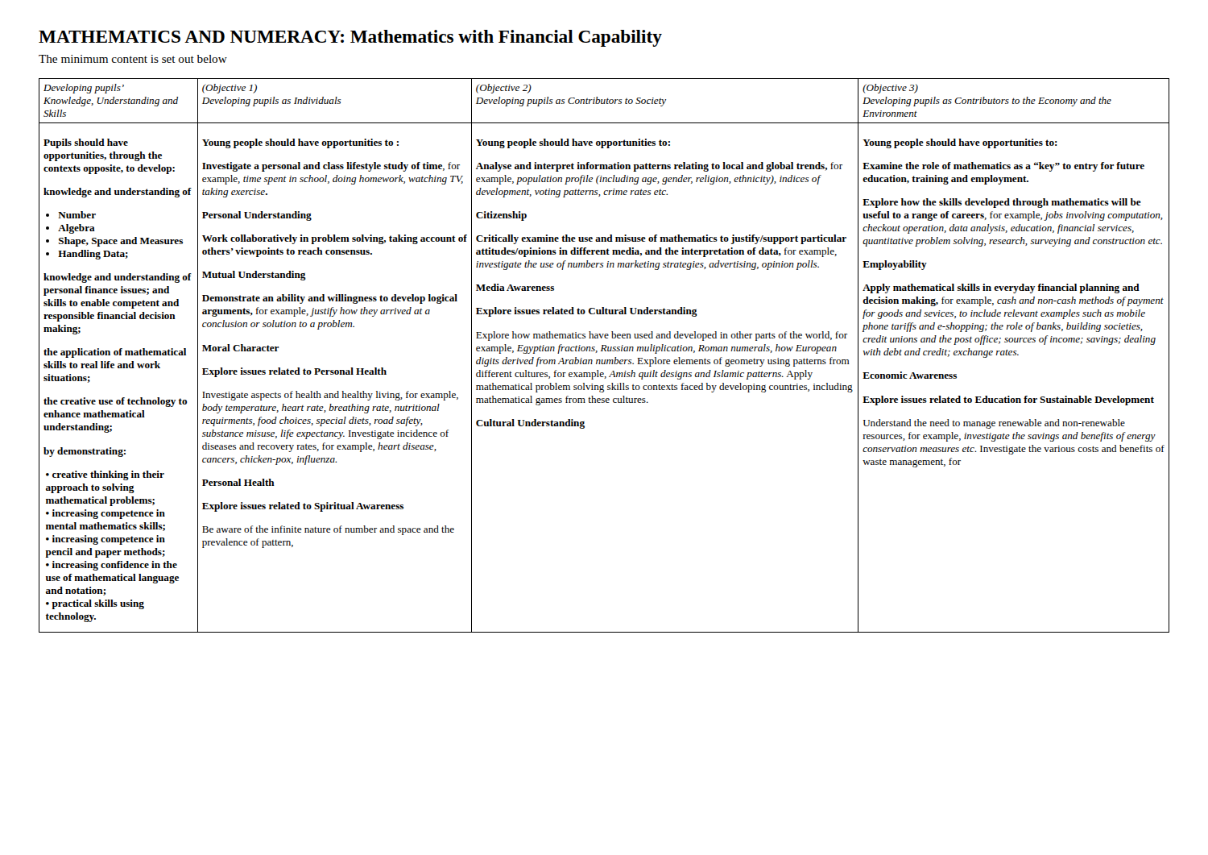MATHEMATICS AND NUMERACY: Mathematics with Financial Capability
The minimum content is set out below
| Developing pupils’ Knowledge, Understanding and Skills | (Objective 1) Developing pupils as Individuals | (Objective 2) Developing pupils as Contributors to Society | (Objective 3) Developing pupils as Contributors to the Economy and the Environment |
| --- | --- | --- | --- |
| Pupils should have opportunities, through the contexts opposite, to develop: knowledge and understanding of Number Algebra Shape, Space and Measures Handling Data; knowledge and understanding of personal finance issues; and skills to enable competent and responsible financial decision making; the application of mathematical skills to real life and work situations; the creative use of technology to enhance mathematical understanding; by demonstrating: creative thinking in their approach to solving mathematical problems; increasing competence in mental mathematics skills; increasing competence in pencil and paper methods; increasing confidence in the use of mathematical language and notation; practical skills using technology. | Young people should have opportunities to : Investigate a personal and class lifestyle study of time , for example, time spent in school, doing homework, watching TV, taking exercise . Personal Understanding Work collaboratively in problem solving, taking account of others’ viewpoints to reach consensus. Mutual Understanding Demonstrate an ability and willingness to develop logical arguments, for example, justify how they arrived at a conclusion or solution to a problem. Moral Character Explore issues related to Personal Health Investigate aspects of health and healthy living, for example, body temperature, heart rate, breathing rate, nutritional requirments, food choices, special diets, road safety, substance misuse, life expectancy. Investigate incidence of diseases and recovery rates, for example, heart disease, cancers, chicken-pox, influenza. Personal Health Explore issues related to Spiritual Awareness Be aware of the infinite nature of number and space and the prevalence of pattern, | Young people should have opportunities to: Analyse and interpret information patterns relating to local and global trends, for example, population profile (including age, gender, religion, ethnicity), indices of development, voting patterns, crime rates etc. Citizenship Critically examine the use and misuse of mathematics to justify/support particular attitudes/opinions in different media, and the interpretation of data, for example, investigate the use of numbers in marketing strategies, advertising, opinion polls. Media Awareness Explore issues related to Cultural Understanding Explore how mathematics have been used and developed in other parts of the world, for example, Egyptian fractions, Russian muliplication, Roman numerals, how European digits derived from Arabian numbers . Explore elements of geometry using patterns from different cultures, for example, Amish quilt designs and Islamic patterns. Apply mathematical problem solving skills to contexts faced by developing countries, including mathematical games from these cultures. Cultural Understanding | Young people should have opportunities to: Examine the role of mathematics as a “key” to entry for future education, training and employment. Explore how the skills developed through mathematics will be useful to a range of careers , for example, jobs involving computation, checkout operation, data analysis, education, financial services, quantitative problem solving, research, surveying and construction etc. Employability Apply mathematical skills in everyday financial planning and decision making, for example, cash and non-cash methods of payment for goods and sevices, to include relevant examples such as mobile phone tariffs and e-shopping; the role of banks, building societies, credit unions and the post office; sources of income; savings; dealing with debt and credit; exchange rates. Economic Awareness Explore issues related to Education for Sustainable Development Understand the need to manage renewable and non-renewable resources, for example, investigate the savings and benefits of energy conservation measures etc . Investigate the various costs and benefits of waste management, for |